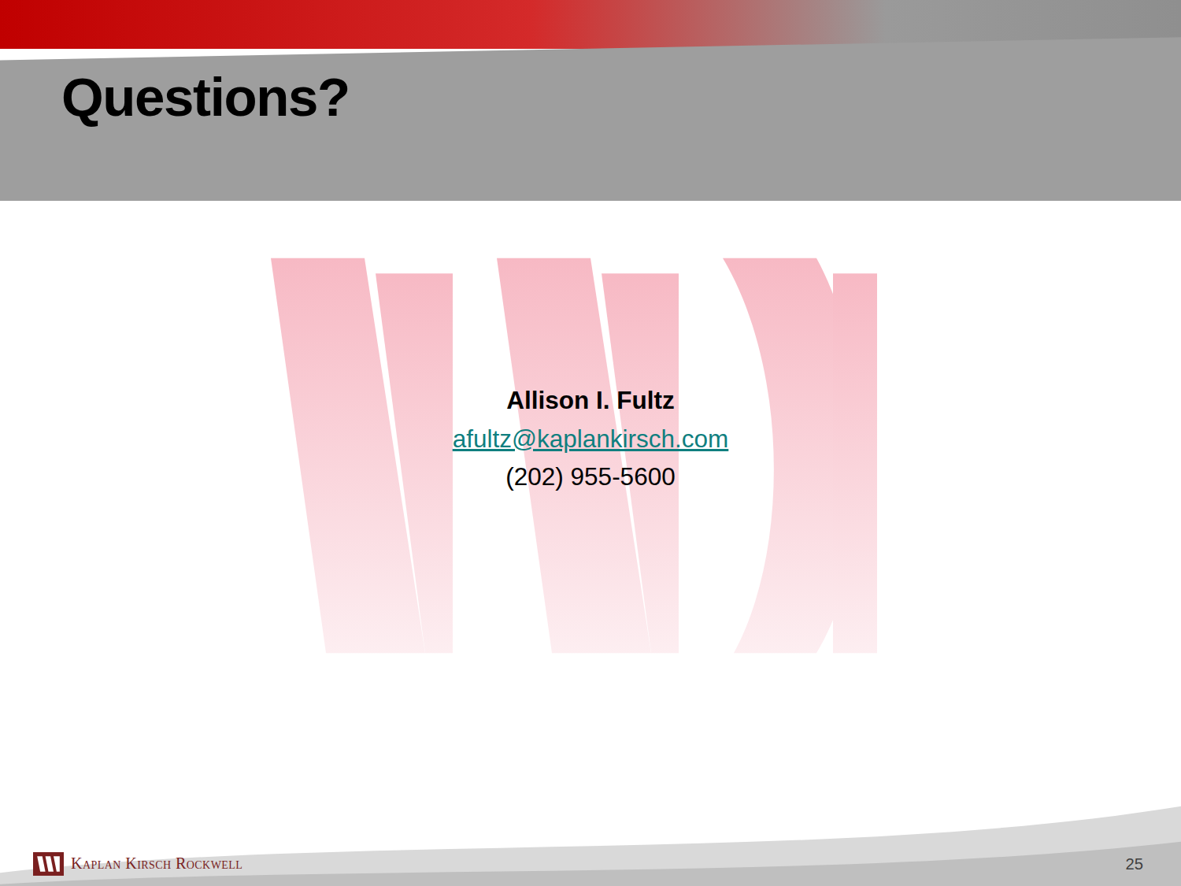Questions?
Allison I. Fultz
afultz@kaplankirsch.com
(202) 955-5600
Kaplan Kirsch Rockwell
25